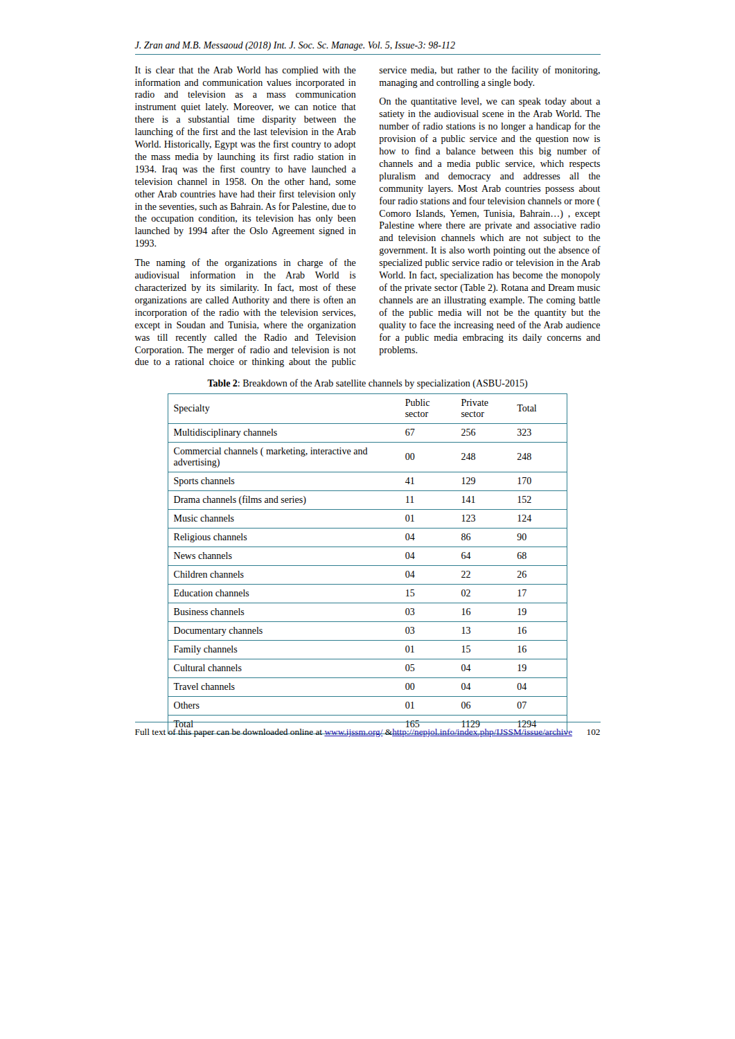J. Zran and M.B. Messaoud (2018) Int. J. Soc. Sc. Manage. Vol. 5, Issue-3: 98-112
It is clear that the Arab World has complied with the information and communication values incorporated in radio and television as a mass communication instrument quiet lately. Moreover, we can notice that there is a substantial time disparity between the launching of the first and the last television in the Arab World. Historically, Egypt was the first country to adopt the mass media by launching its first radio station in 1934. Iraq was the first country to have launched a television channel in 1958. On the other hand, some other Arab countries have had their first television only in the seventies, such as Bahrain. As for Palestine, due to the occupation condition, its television has only been launched by 1994 after the Oslo Agreement signed in 1993.
The naming of the organizations in charge of the audiovisual information in the Arab World is characterized by its similarity. In fact, most of these organizations are called Authority and there is often an incorporation of the radio with the television services, except in Soudan and Tunisia, where the organization was till recently called the Radio and Television Corporation. The merger of radio and television is not due to a rational choice or thinking about the public service media, but rather to the facility of monitoring, managing and controlling a single body.
On the quantitative level, we can speak today about a satiety in the audiovisual scene in the Arab World. The number of radio stations is no longer a handicap for the provision of a public service and the question now is how to find a balance between this big number of channels and a media public service, which respects pluralism and democracy and addresses all the community layers. Most Arab countries possess about four radio stations and four television channels or more ( Comoro Islands, Yemen, Tunisia, Bahrain…) , except Palestine where there are private and associative radio and television channels which are not subject to the government. It is also worth pointing out the absence of specialized public service radio or television in the Arab World. In fact, specialization has become the monopoly of the private sector (Table 2). Rotana and Dream music channels are an illustrating example. The coming battle of the public media will not be the quantity but the quality to face the increasing need of the Arab audience for a public media embracing its daily concerns and problems.
Table 2: Breakdown of the Arab satellite channels by specialization (ASBU-2015)
| Specialty | Public sector | Private sector | Total |
| --- | --- | --- | --- |
| Multidisciplinary channels | 67 | 256 | 323 |
| Commercial channels ( marketing, interactive and advertising) | 00 | 248 | 248 |
| Sports channels | 41 | 129 | 170 |
| Drama channels (films and series) | 11 | 141 | 152 |
| Music channels | 01 | 123 | 124 |
| Religious channels | 04 | 86 | 90 |
| News channels | 04 | 64 | 68 |
| Children channels | 04 | 22 | 26 |
| Education channels | 15 | 02 | 17 |
| Business channels | 03 | 16 | 19 |
| Documentary channels | 03 | 13 | 16 |
| Family channels | 01 | 15 | 16 |
| Cultural channels | 05 | 04 | 19 |
| Travel channels | 00 | 04 | 04 |
| Others | 01 | 06 | 07 |
| Total | 165 | 1129 | 1294 |
Full text of this paper can be downloaded online at www.ijssm.org/ &http://nepjol.info/index.php/IJSSM/issue/archive 102